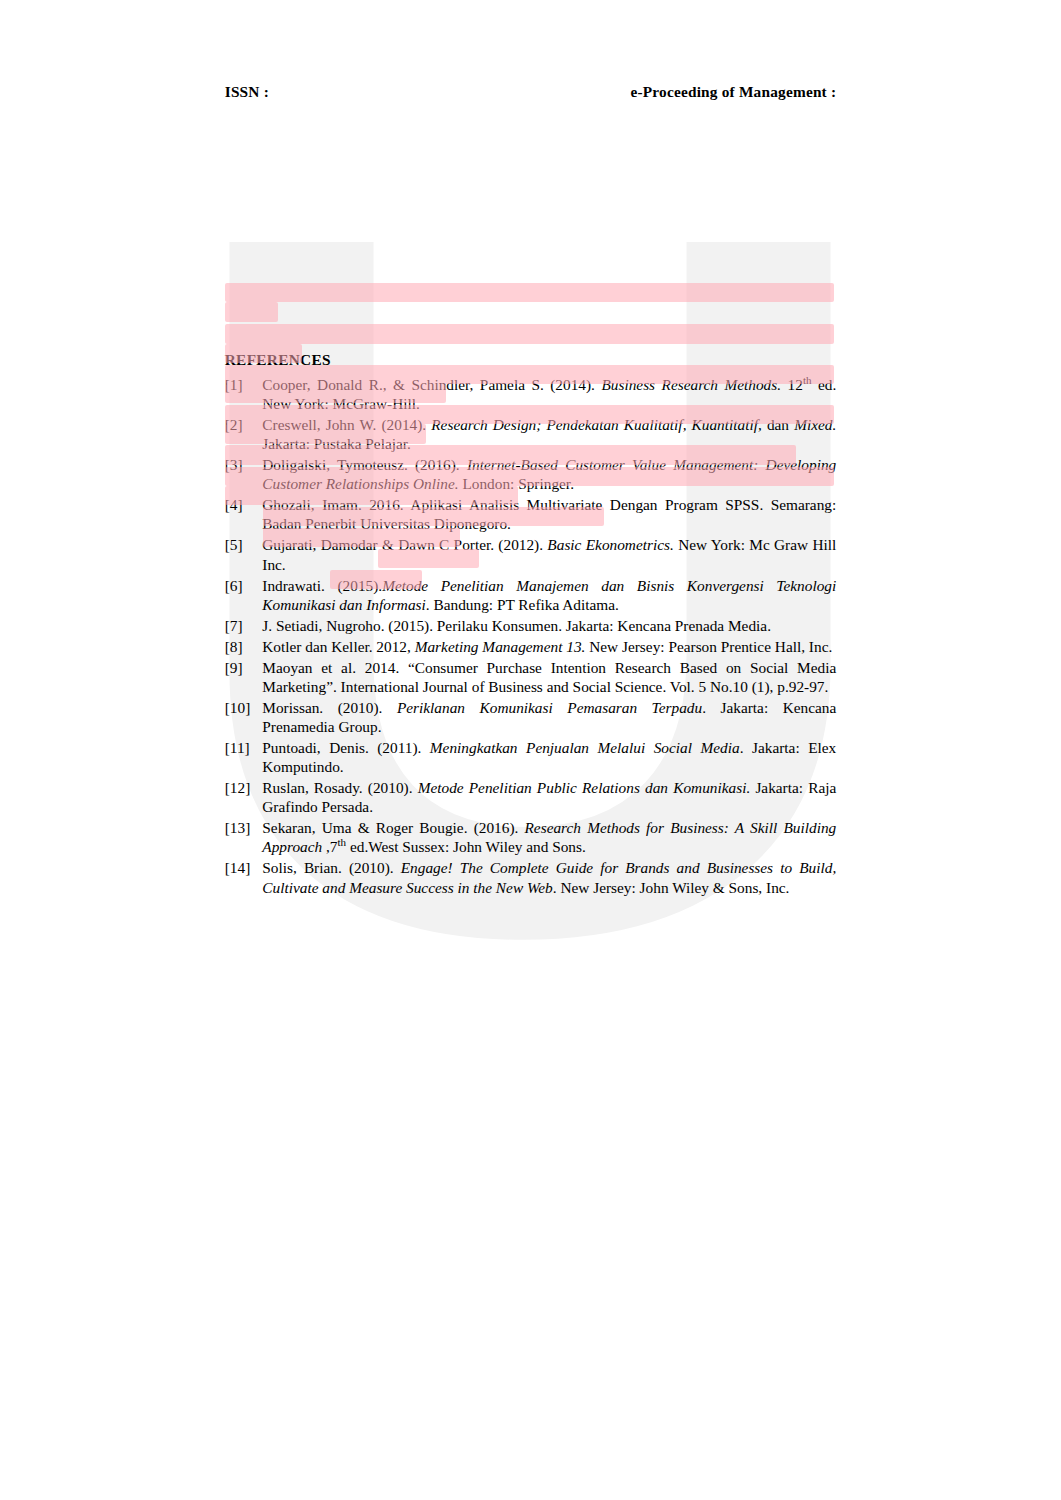U
ISSN :
e-Proceeding of Management :
REFERENCES
[1] Cooper, Donald R., & Schindler, Pamela S. (2014). Business Research Methods. 12th ed. New York: McGraw-Hill.
[2] Creswell, John W. (2014). Research Design; Pendekatan Kualitatif, Kuantitatif, dan Mixed. Jakarta: Pustaka Pelajar.
[3] Doligalski, Tymoteusz. (2016). Internet-Based Customer Value Management: Developing Customer Relationships Online. London: Springer.
[4] Ghozali, Imam. 2016. Aplikasi Analisis Multivariate Dengan Program SPSS. Semarang: Badan Penerbit Universitas Diponegoro.
[5] Gujarati, Damodar & Dawn C Porter. (2012). Basic Ekonometrics. New York: Mc Graw Hill Inc.
[6] Indrawati. (2015).Metode Penelitian Manajemen dan Bisnis Konvergensi Teknologi Komunikasi dan Informasi. Bandung: PT Refika Aditama.
[7] J. Setiadi, Nugroho. (2015). Perilaku Konsumen. Jakarta: Kencana Prenada Media.
[8] Kotler dan Keller. 2012, Marketing Management 13. New Jersey: Pearson Prentice Hall, Inc.
[9] Maoyan et al. 2014. “Consumer Purchase Intention Research Based on Social Media Marketing”. International Journal of Business and Social Science. Vol. 5 No.10 (1), p.92-97.
[10] Morissan. (2010). Periklanan Komunikasi Pemasaran Terpadu. Jakarta: Kencana Prenamedia Group.
[11] Puntoadi, Denis. (2011). Meningkatkan Penjualan Melalui Social Media. Jakarta: Elex Komputindo.
[12] Ruslan, Rosady. (2010). Metode Penelitian Public Relations dan Komunikasi. Jakarta: Raja Grafindo Persada.
[13] Sekaran, Uma & Roger Bougie. (2016). Research Methods for Business: A Skill Building Approach ,7th ed.West Sussex: John Wiley and Sons.
[14] Solis, Brian. (2010). Engage! The Complete Guide for Brands and Businesses to Build, Cultivate and Measure Success in the New Web. New Jersey: John Wiley & Sons, Inc.